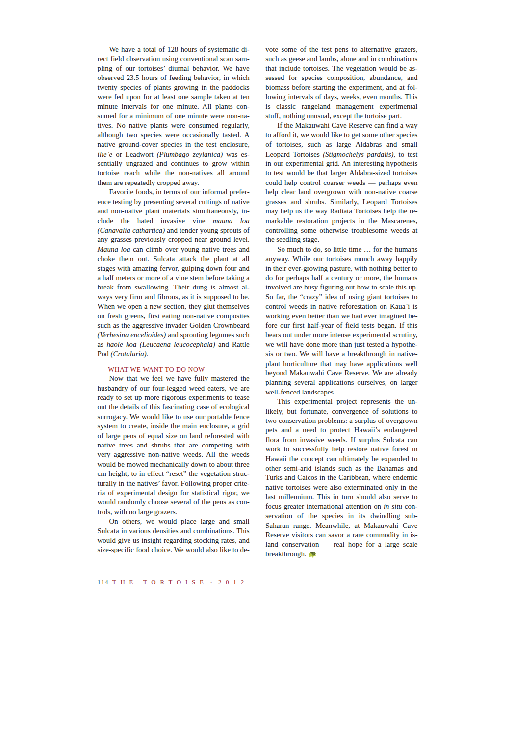We have a total of 128 hours of systematic direct field observation using conventional scan sampling of our tortoises’ diurnal behavior. We have observed 23.5 hours of feeding behavior, in which twenty species of plants growing in the paddocks were fed upon for at least one sample taken at ten minute intervals for one minute. All plants consumed for a minimum of one minute were non-natives. No native plants were consumed regularly, although two species were occasionally tasted. A native ground-cover species in the test enclosure, ilie`e or Leadwort (Plumbago zeylanica) was essentially ungrazed and continues to grow within tortoise reach while the non-natives all around them are repeatedly cropped away.
Favorite foods, in terms of our informal preference testing by presenting several cuttings of native and non-native plant materials simultaneously, include the hated invasive vine mauna loa (Canavalia cathartica) and tender young sprouts of any grasses previously cropped near ground level. Mauna loa can climb over young native trees and choke them out. Sulcata attack the plant at all stages with amazing fervor, gulping down four and a half meters or more of a vine stem before taking a break from swallowing. Their dung is almost always very firm and fibrous, as it is supposed to be. When we open a new section, they glut themselves on fresh greens, first eating non-native composites such as the aggressive invader Golden Crownbeard (Verbesina encelioides) and sprouting legumes such as haole koa (Leucaena leucocephala) and Rattle Pod (Crotalaria).
WHAT WE WANT TO DO NOW
Now that we feel we have fully mastered the husbandry of our four-legged weed eaters, we are ready to set up more rigorous experiments to tease out the details of this fascinating case of ecological surrogacy. We would like to use our portable fence system to create, inside the main enclosure, a grid of large pens of equal size on land reforested with native trees and shrubs that are competing with very aggressive non-native weeds. All the weeds would be mowed mechanically down to about three cm height, to in effect “reset” the vegetation structurally in the natives’ favor. Following proper criteria of experimental design for statistical rigor, we would randomly choose several of the pens as controls, with no large grazers.
On others, we would place large and small Sulcata in various densities and combinations. This would give us insight regarding stocking rates, and size-specific food choice. We would also like to devote some of the test pens to alternative grazers, such as geese and lambs, alone and in combinations that include tortoises. The vegetation would be assessed for species composition, abundance, and biomass before starting the experiment, and at following intervals of days, weeks, even months. This is classic rangeland management experimental stuff, nothing unusual, except the tortoise part.
If the Makauwahi Cave Reserve can find a way to afford it, we would like to get some other species of tortoises, such as large Aldabras and small Leopard Tortoises (Stigmochelys pardalis), to test in our experimental grid. An interesting hypothesis to test would be that larger Aldabra-sized tortoises could help control coarser weeds — perhaps even help clear land overgrown with non-native coarse grasses and shrubs. Similarly, Leopard Tortoises may help us the way Radiata Tortoises help the remarkable restoration projects in the Mascarenes, controlling some otherwise troublesome weeds at the seedling stage.
So much to do, so little time … for the humans anyway. While our tortoises munch away happily in their ever-growing pasture, with nothing better to do for perhaps half a century or more, the humans involved are busy figuring out how to scale this up. So far, the “crazy” idea of using giant tortoises to control weeds in native reforestation on Kaua`i is working even better than we had ever imagined before our first half-year of field tests began. If this bears out under more intense experimental scrutiny, we will have done more than just tested a hypothesis or two. We will have a breakthrough in native-plant horticulture that may have applications well beyond Makauwahi Cave Reserve. We are already planning several applications ourselves, on larger well-fenced landscapes.
This experimental project represents the unlikely, but fortunate, convergence of solutions to two conservation problems: a surplus of overgrown pets and a need to protect Hawaii’s endangered flora from invasive weeds. If surplus Sulcata can work to successfully help restore native forest in Hawaii the concept can ultimately be expanded to other semi-arid islands such as the Bahamas and Turks and Caicos in the Caribbean, where endemic native tortoises were also exterminated only in the last millennium. This in turn should also serve to focus greater international attention on in situ conservation of the species in its dwindling sub-Saharan range. Meanwhile, at Makauwahi Cave Reserve visitors can savor a rare commodity in island conservation — real hope for a large scale breakthrough. 🐢
114 T H E T O R T O I S E · 2 0 1 2